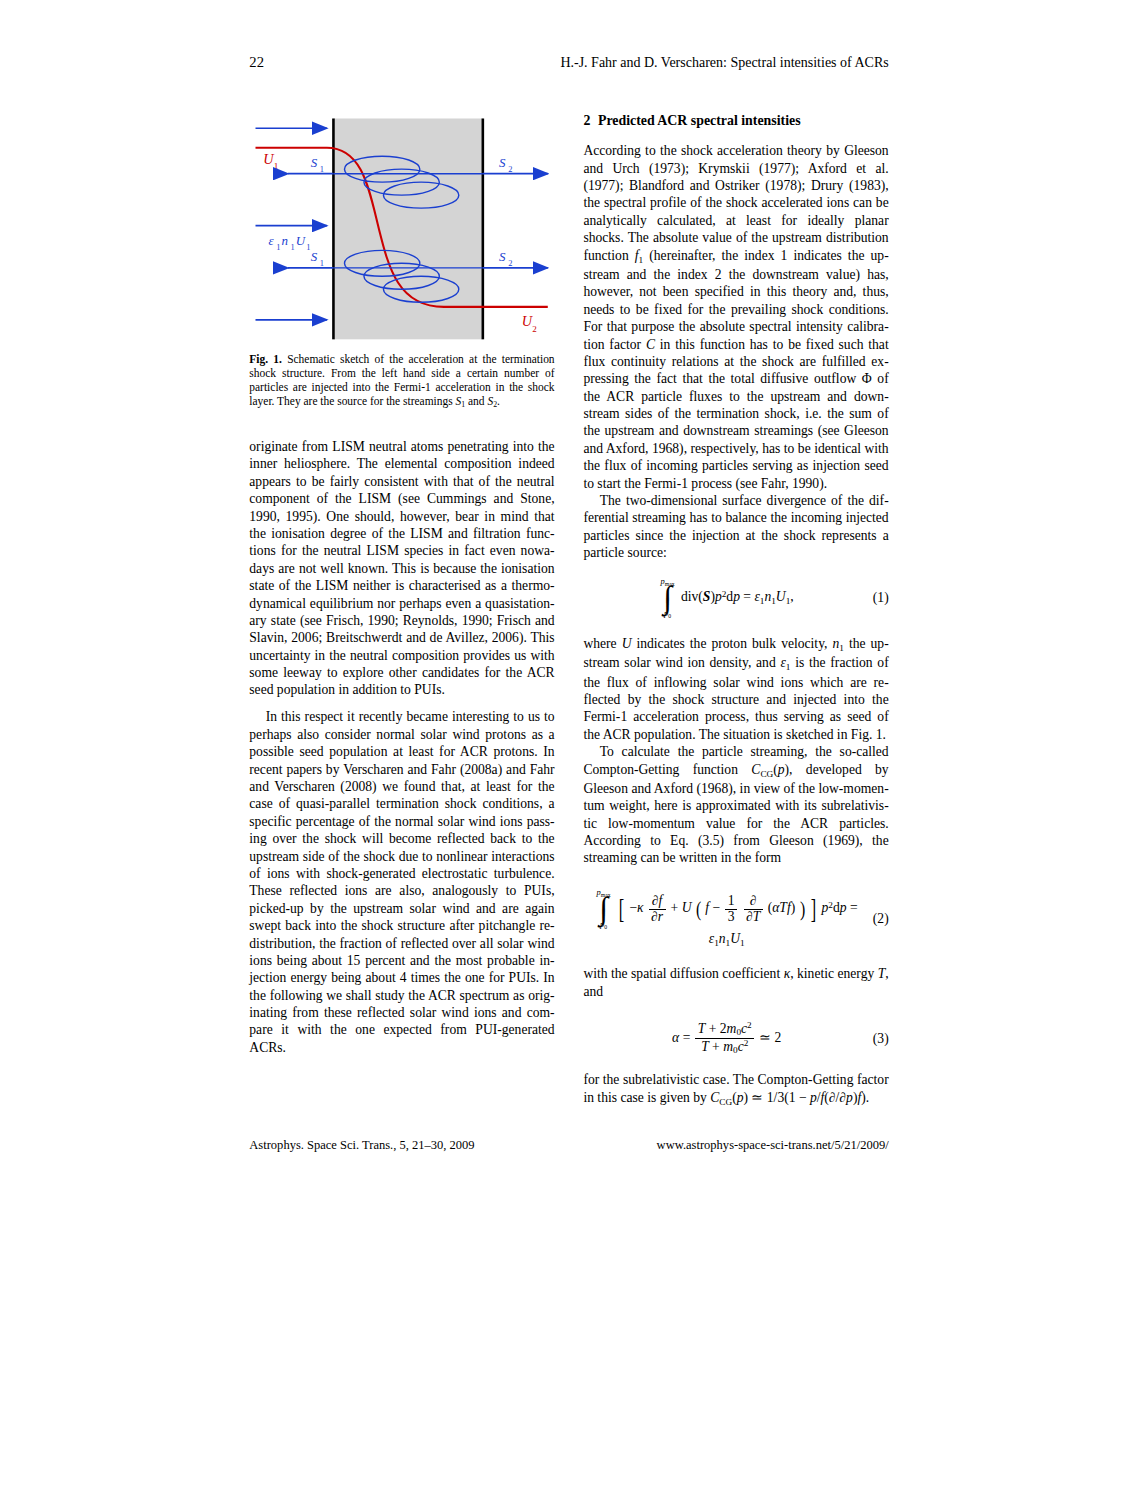22
H.-J. Fahr and D. Verscharen: Spectral intensities of ACRs
U 1 U 2 S 1 S 2 ε 1 n 1 U 1 S 1 S 2
Fig. 1. Schematic sketch of the acceleration at the termination shock structure. From the left hand side a certain number of particles are injected into the Fermi-1 acceleration in the shock layer. They are the source for the streamings S1 and S2.
originate from LISM neutral atoms penetrating into the inner heliosphere. The elemental composition indeed appears to be fairly consistent with that of the neutral component of the LISM (see Cummings and Stone, 1990, 1995). One should, however, bear in mind that the ionisation degree of the LISM and filtration functions for the neutral LISM species in fact even nowadays are not well known. This is because the ionisation state of the LISM neither is characterised as a thermodynamical equilibrium nor perhaps even a quasistationary state (see Frisch, 1990; Reynolds, 1990; Frisch and Slavin, 2006; Breitschwerdt and de Avillez, 2006). This uncertainty in the neutral composition provides us with some leeway to explore other candidates for the ACR seed population in addition to PUIs.
In this respect it recently became interesting to us to perhaps also consider normal solar wind protons as a possible seed population at least for ACR protons. In recent papers by Verscharen and Fahr (2008a) and Fahr and Verscharen (2008) we found that, at least for the case of quasi-parallel termination shock conditions, a specific percentage of the normal solar wind ions passing over the shock will become reflected back to the upstream side of the shock due to nonlinear interactions of ions with shock-generated electrostatic turbulence. These reflected ions are also, analogously to PUIs, picked-up by the upstream solar wind and are again swept back into the shock structure after pitchangle redistribution, the fraction of reflected over all solar wind ions being about 15 percent and the most probable injection energy being about 4 times the one for PUIs. In the following we shall study the ACR spectrum as originating from these reflected solar wind ions and compare it with the one expected from PUI-generated ACRs.
2 Predicted ACR spectral intensities
According to the shock acceleration theory by Gleeson and Urch (1973); Krymskii (1977); Axford et al. (1977); Blandford and Ostriker (1978); Drury (1983), the spectral profile of the shock accelerated ions can be analytically calculated, at least for ideally planar shocks. The absolute value of the upstream distribution function f1 (hereinafter, the index 1 indicates the upstream and the index 2 the downstream value) has, however, not been specified in this theory and, thus, needs to be fixed for the prevailing shock conditions. For that purpose the absolute spectral intensity calibration factor C in this function has to be fixed such that flux continuity relations at the shock are fulfilled expressing the fact that the total diffusive outflow Φ of the ACR particle fluxes to the upstream and downstream sides of the termination shock, i.e. the sum of the upstream and downstream streamings (see Gleeson and Axford, 1968), respectively, has to be identical with the flux of incoming particles serving as injection seed to start the Fermi-1 process (see Fahr, 1990).
The two-dimensional surface divergence of the differential streaming has to balance the incoming injected particles since the injection at the shock represents a particle source:
pmax ∫ p0 div(S)p2dp = ε1n1U1,
(1)
where U indicates the proton bulk velocity, n1 the upstream solar wind ion density, and ε1 is the fraction of the flux of inflowing solar wind ions which are reflected by the shock structure and injected into the Fermi-1 acceleration process, thus serving as seed of the ACR population. The situation is sketched in Fig. 1.
To calculate the particle streaming, the so-called Compton-Getting function CCG(p), developed by Gleeson and Axford (1968), in view of the low-momentum weight, here is approximated with its subrelativistic low-momentum value for the ACR particles. According to Eq. (3.5) from Gleeson (1969), the streaming can be written in the form
pmax ∫ p0 [ −κ ∂f∂r + U ( f − 13 ∂∂T (αTf) ) ] p2dp = ε1n1U1
(2)
with the spatial diffusion coefficient κ, kinetic energy T, and
α = T + 2m0c2 T + m0c2 ≃ 2
(3)
for the subrelativistic case. The Compton-Getting factor in this case is given by CCG(p) ≃ 1/3(1 − p/f(∂/∂p)f).
Astrophys. Space Sci. Trans., 5, 21–30, 2009
www.astrophys-space-sci-trans.net/5/21/2009/